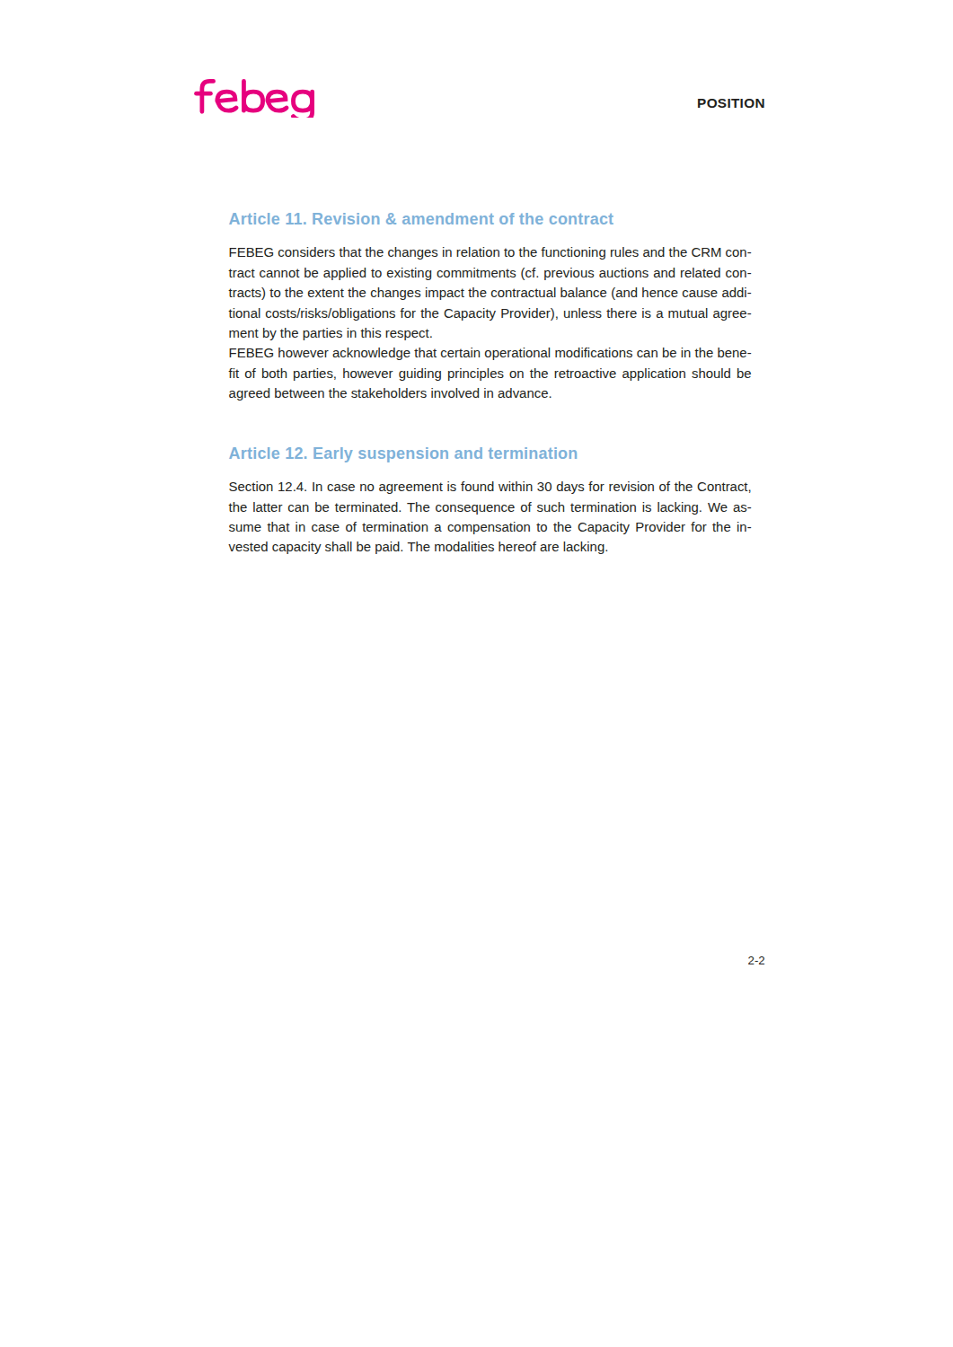POSITION
Article 11. Revision & amendment of the contract
FEBEG considers that the changes in relation to the functioning rules and the CRM contract cannot be applied to existing commitments (cf. previous auctions and related contracts) to the extent the changes impact the contractual balance (and hence cause additional costs/risks/obligations for the Capacity Provider), unless there is a mutual agreement by the parties in this respect.
FEBEG however acknowledge that certain operational modifications can be in the benefit of both parties, however guiding principles on the retroactive application should be agreed between the stakeholders involved in advance.
Article 12. Early suspension and termination
Section 12.4. In case no agreement is found within 30 days for revision of the Contract, the latter can be terminated. The consequence of such termination is lacking. We assume that in case of termination a compensation to the Capacity Provider for the invested capacity shall be paid. The modalities hereof are lacking.
2-2